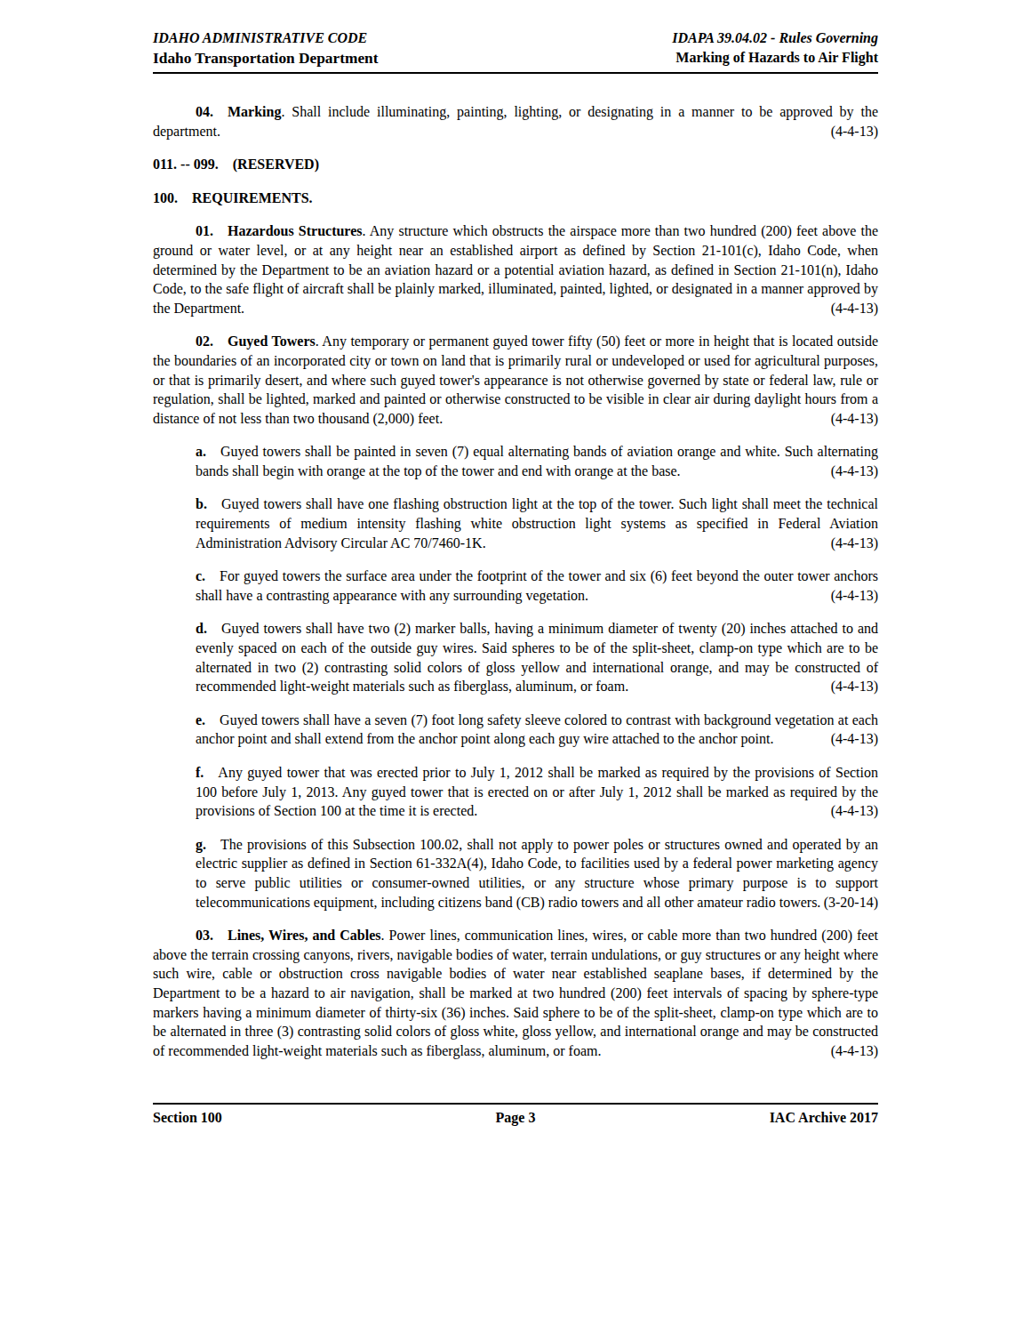| IDAHO ADMINISTRATIVE CODE | IDAPA 39.04.02 - Rules Governing |
| Idaho Transportation Department | Marking of Hazards to Air Flight |
04. Marking. Shall include illuminating, painting, lighting, or designating in a manner to be approved by the department.(4-4-13)
011. -- 099. (RESERVED)
100. REQUIREMENTS.
01. Hazardous Structures. Any structure which obstructs the airspace more than two hundred (200) feet above the ground or water level, or at any height near an established airport as defined by Section 21-101(c), Idaho Code, when determined by the Department to be an aviation hazard or a potential aviation hazard, as defined in Section 21-101(n), Idaho Code, to the safe flight of aircraft shall be plainly marked, illuminated, painted, lighted, or designated in a manner approved by the Department.(4-4-13)
02. Guyed Towers. Any temporary or permanent guyed tower fifty (50) feet or more in height that is located outside the boundaries of an incorporated city or town on land that is primarily rural or undeveloped or used for agricultural purposes, or that is primarily desert, and where such guyed tower's appearance is not otherwise governed by state or federal law, rule or regulation, shall be lighted, marked and painted or otherwise constructed to be visible in clear air during daylight hours from a distance of not less than two thousand (2,000) feet.(4-4-13)
a. Guyed towers shall be painted in seven (7) equal alternating bands of aviation orange and white. Such alternating bands shall begin with orange at the top of the tower and end with orange at the base.(4-4-13)
b. Guyed towers shall have one flashing obstruction light at the top of the tower. Such light shall meet the technical requirements of medium intensity flashing white obstruction light systems as specified in Federal Aviation Administration Advisory Circular AC 70/7460-1K.(4-4-13)
c. For guyed towers the surface area under the footprint of the tower and six (6) feet beyond the outer tower anchors shall have a contrasting appearance with any surrounding vegetation.(4-4-13)
d. Guyed towers shall have two (2) marker balls, having a minimum diameter of twenty (20) inches attached to and evenly spaced on each of the outside guy wires. Said spheres to be of the split-sheet, clamp-on type which are to be alternated in two (2) contrasting solid colors of gloss yellow and international orange, and may be constructed of recommended light-weight materials such as fiberglass, aluminum, or foam.(4-4-13)
e. Guyed towers shall have a seven (7) foot long safety sleeve colored to contrast with background vegetation at each anchor point and shall extend from the anchor point along each guy wire attached to the anchor point.(4-4-13)
f. Any guyed tower that was erected prior to July 1, 2012 shall be marked as required by the provisions of Section 100 before July 1, 2013. Any guyed tower that is erected on or after July 1, 2012 shall be marked as required by the provisions of Section 100 at the time it is erected.(4-4-13)
g. The provisions of this Subsection 100.02, shall not apply to power poles or structures owned and operated by an electric supplier as defined in Section 61-332A(4), Idaho Code, to facilities used by a federal power marketing agency to serve public utilities or consumer-owned utilities, or any structure whose primary purpose is to support telecommunications equipment, including citizens band (CB) radio towers and all other amateur radio towers.(3-20-14)
03. Lines, Wires, and Cables. Power lines, communication lines, wires, or cable more than two hundred (200) feet above the terrain crossing canyons, rivers, navigable bodies of water, terrain undulations, or guy structures or any height where such wire, cable or obstruction cross navigable bodies of water near established seaplane bases, if determined by the Department to be a hazard to air navigation, shall be marked at two hundred (200) feet intervals of spacing by sphere-type markers having a minimum diameter of thirty-six (36) inches. Said sphere to be of the split-sheet, clamp-on type which are to be alternated in three (3) contrasting solid colors of gloss white, gloss yellow, and international orange and may be constructed of recommended light-weight materials such as fiberglass, aluminum, or foam.(4-4-13)
| Section 100 | Page 3 | IAC Archive 2017 |